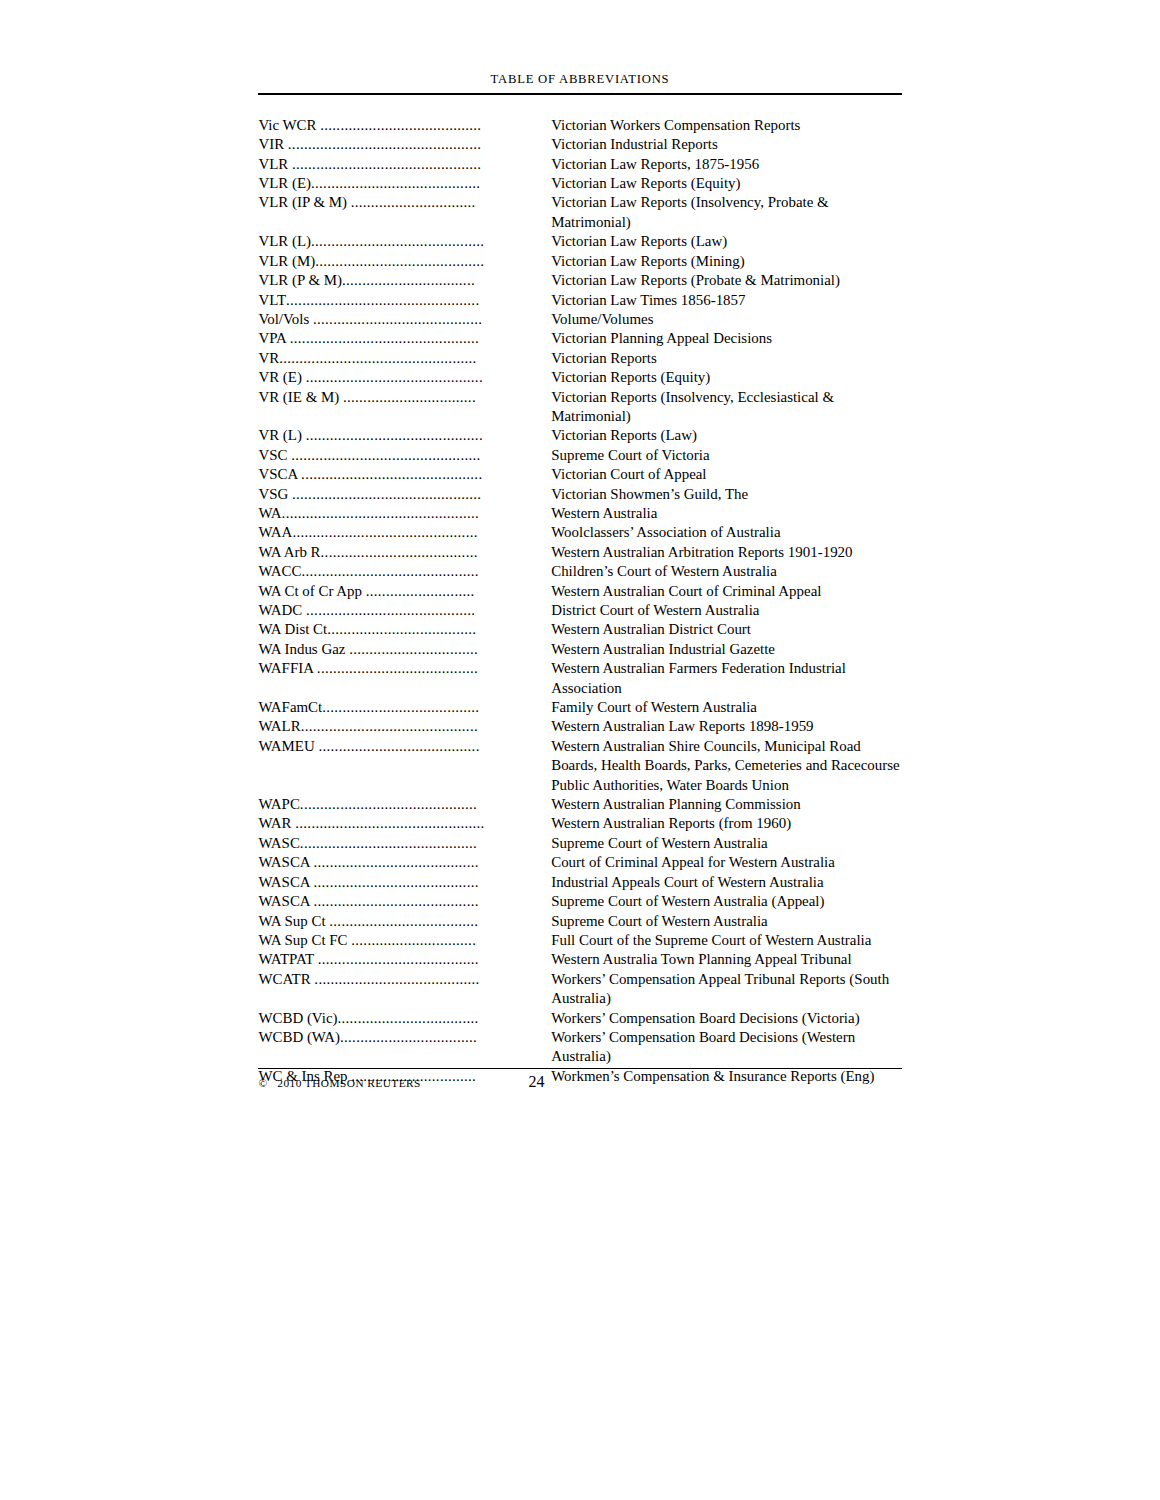TABLE OF ABBREVIATIONS
| Vic WCR ........................................ | Victorian Workers Compensation Reports |
| VIR ................................................ | Victorian Industrial Reports |
| VLR ............................................... | Victorian Law Reports, 1875-1956 |
| VLR (E) .......................................... | Victorian Law Reports (Equity) |
| VLR (IP & M) ............................... | Victorian Law Reports (Insolvency, Probate & Matrimonial) |
| VLR (L) ........................................... | Victorian Law Reports (Law) |
| VLR (M) .......................................... | Victorian Law Reports (Mining) |
| VLR (P & M) ................................. | Victorian Law Reports (Probate & Matrimonial) |
| VLT ................................................ | Victorian Law Times 1856-1857 |
| Vol/Vols .......................................... | Volume/Volumes |
| VPA ............................................... | Victorian Planning Appeal Decisions |
| VR ................................................. | Victorian Reports |
| VR (E) ............................................ | Victorian Reports (Equity) |
| VR (IE & M) ................................. | Victorian Reports (Insolvency, Ecclesiastical & Matrimonial) |
| VR (L) ............................................ | Victorian Reports (Law) |
| VSC ............................................... | Supreme Court of Victoria |
| VSCA ............................................. | Victorian Court of Appeal |
| VSG ............................................... | Victorian Showmen’s Guild, The |
| WA ................................................. | Western Australia |
| WAA .............................................. | Woolclassers’ Association of Australia |
| WA Arb R ....................................... | Western Australian Arbitration Reports 1901-1920 |
| WACC ............................................ | Children’s Court of Western Australia |
| WA Ct of Cr App ........................... | Western Australian Court of Criminal Appeal |
| WADC .......................................... | District Court of Western Australia |
| WA Dist Ct ..................................... | Western Australian District Court |
| WA Indus Gaz ................................ | Western Australian Industrial Gazette |
| WAFFIA ........................................ | Western Australian Farmers Federation Industrial Association |
| WAFamCt ....................................... | Family Court of Western Australia |
| WALR ............................................ | Western Australian Law Reports 1898-1959 |
| WAMEU ........................................ | Western Australian Shire Councils, Municipal Road Boards, Health Boards, Parks, Cemeteries and Racecourse Public Authorities, Water Boards Union |
| WAPC ............................................ | Western Australian Planning Commission |
| WAR ............................................... | Western Australian Reports (from 1960) |
| WASC ............................................ | Supreme Court of Western Australia |
| WASCA ......................................... | Court of Criminal Appeal for Western Australia |
| WASCA ......................................... | Industrial Appeals Court of Western Australia |
| WASCA ......................................... | Supreme Court of Western Australia (Appeal) |
| WA Sup Ct ..................................... | Supreme Court of Western Australia |
| WA Sup Ct FC ............................... | Full Court of the Supreme Court of Western Australia |
| WATPAT ........................................ | Western Australia Town Planning Appeal Tribunal |
| WCATR ......................................... | Workers’ Compensation Appeal Tribunal Reports (South Australia) |
| WCBD (Vic) ................................... | Workers’ Compensation Board Decisions (Victoria) |
| WCBD (WA) .................................. | Workers’ Compensation Board Decisions (Western Australia) |
| WC & Ins Rep ............................... | Workmen’s Compensation & Insurance Reports (Eng) |
© 2010 THOMSON REUTERS
24